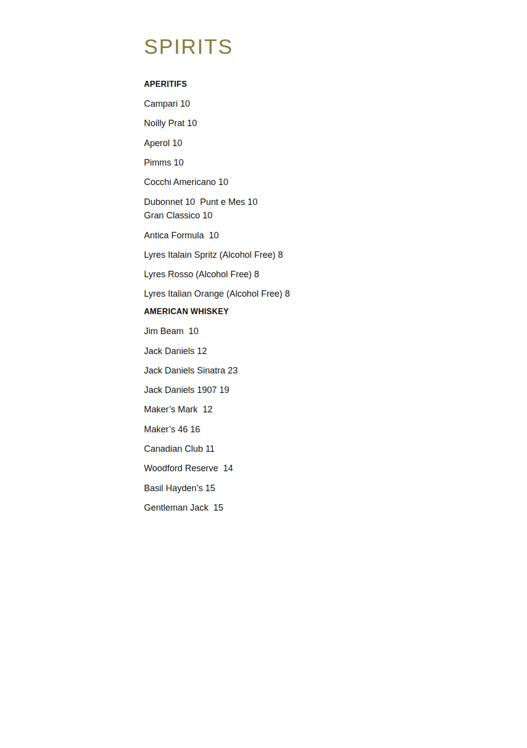SPIRITS
APERITIFS
Campari 10
Noilly Prat 10
Aperol 10
Pimms 10
Cocchi Americano 10
Dubonnet 10 Punt e Mes 10 Gran Classico 10
Antica Formula 10
Lyres Italain Spritz (Alcohol Free) 8
Lyres Rosso (Alcohol Free) 8
Lyres Italian Orange (Alcohol Free) 8
AMERICAN WHISKEY
Jim Beam 10
Jack Daniels 12
Jack Daniels Sinatra 23
Jack Daniels 1907 19
Maker’s Mark 12
Maker’s 46 16
Canadian Club 11
Woodford Reserve 14
Basil Hayden’s 15
Gentleman Jack 15